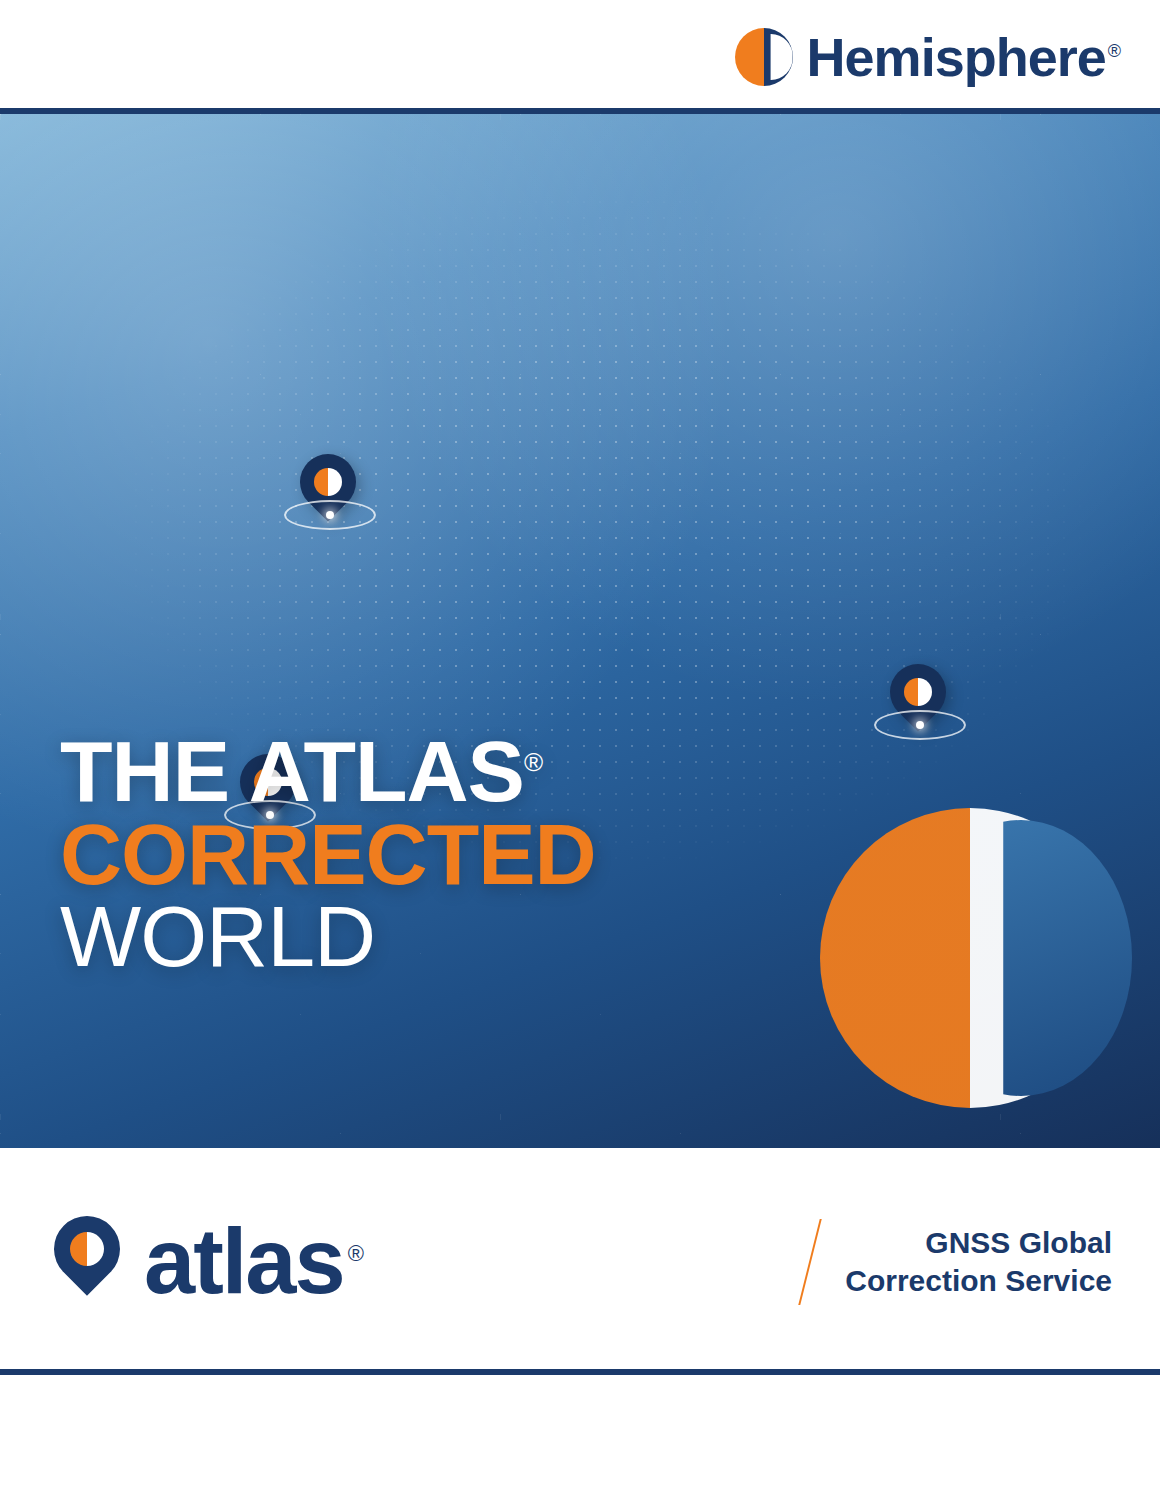Hemisphere®
The Atlas® Corrected World
atlas®
GNSS Global
Correction Service